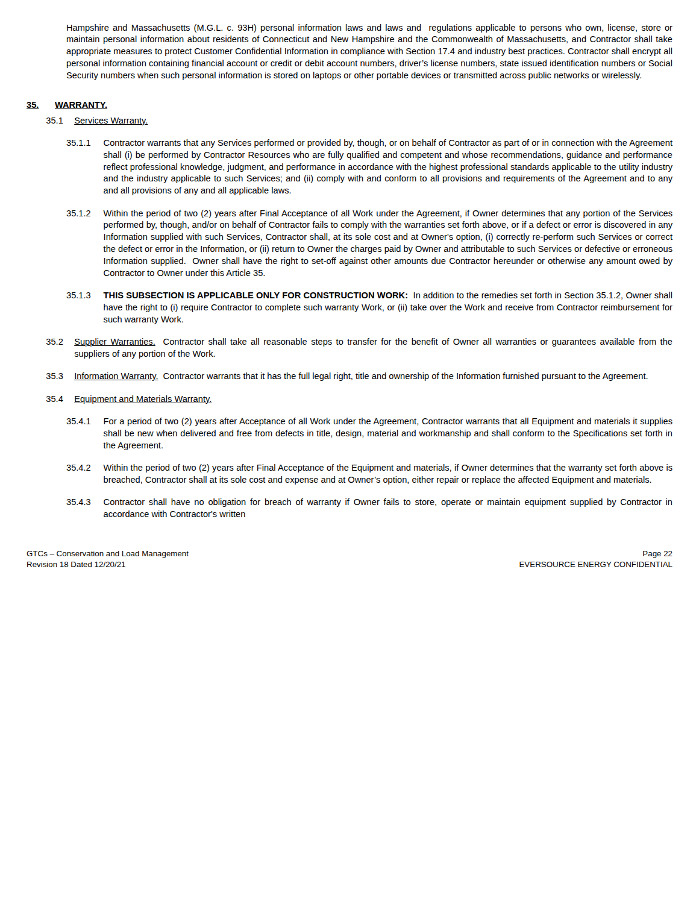Hampshire and Massachusetts (M.G.L. c. 93H) personal information laws and laws and regulations applicable to persons who own, license, store or maintain personal information about residents of Connecticut and New Hampshire and the Commonwealth of Massachusetts, and Contractor shall take appropriate measures to protect Customer Confidential Information in compliance with Section 17.4 and industry best practices. Contractor shall encrypt all personal information containing financial account or credit or debit account numbers, driver’s license numbers, state issued identification numbers or Social Security numbers when such personal information is stored on laptops or other portable devices or transmitted across public networks or wirelessly.
35.
WARRANTY.
35.1
Services Warranty.
35.1.1
Contractor warrants that any Services performed or provided by, though, or on behalf of Contractor as part of or in connection with the Agreement shall (i) be performed by Contractor Resources who are fully qualified and competent and whose recommendations, guidance and performance reflect professional knowledge, judgment, and performance in accordance with the highest professional standards applicable to the utility industry and the industry applicable to such Services; and (ii) comply with and conform to all provisions and requirements of the Agreement and to any and all provisions of any and all applicable laws.
35.1.2
Within the period of two (2) years after Final Acceptance of all Work under the Agreement, if Owner determines that any portion of the Services performed by, though, and/or on behalf of Contractor fails to comply with the warranties set forth above, or if a defect or error is discovered in any Information supplied with such Services, Contractor shall, at its sole cost and at Owner's option, (i) correctly re-perform such Services or correct the defect or error in the Information, or (ii) return to Owner the charges paid by Owner and attributable to such Services or defective or erroneous Information supplied. Owner shall have the right to set-off against other amounts due Contractor hereunder or otherwise any amount owed by Contractor to Owner under this Article 35.
35.1.3
THIS SUBSECTION IS APPLICABLE ONLY FOR CONSTRUCTION WORK: In addition to the remedies set forth in Section 35.1.2, Owner shall have the right to (i) require Contractor to complete such warranty Work, or (ii) take over the Work and receive from Contractor reimbursement for such warranty Work.
35.2
Supplier Warranties. Contractor shall take all reasonable steps to transfer for the benefit of Owner all warranties or guarantees available from the suppliers of any portion of the Work.
35.3
Information Warranty. Contractor warrants that it has the full legal right, title and ownership of the Information furnished pursuant to the Agreement.
35.4
Equipment and Materials Warranty.
35.4.1
For a period of two (2) years after Acceptance of all Work under the Agreement, Contractor warrants that all Equipment and materials it supplies shall be new when delivered and free from defects in title, design, material and workmanship and shall conform to the Specifications set forth in the Agreement.
35.4.2
Within the period of two (2) years after Final Acceptance of the Equipment and materials, if Owner determines that the warranty set forth above is breached, Contractor shall at its sole cost and expense and at Owner’s option, either repair or replace the affected Equipment and materials.
35.4.3
Contractor shall have no obligation for breach of warranty if Owner fails to store, operate or maintain equipment supplied by Contractor in accordance with Contractor's written
GTCs – Conservation and Load Management Page 22
Revision 18 Dated 12/20/21 EVERSOURCE ENERGY CONFIDENTIAL